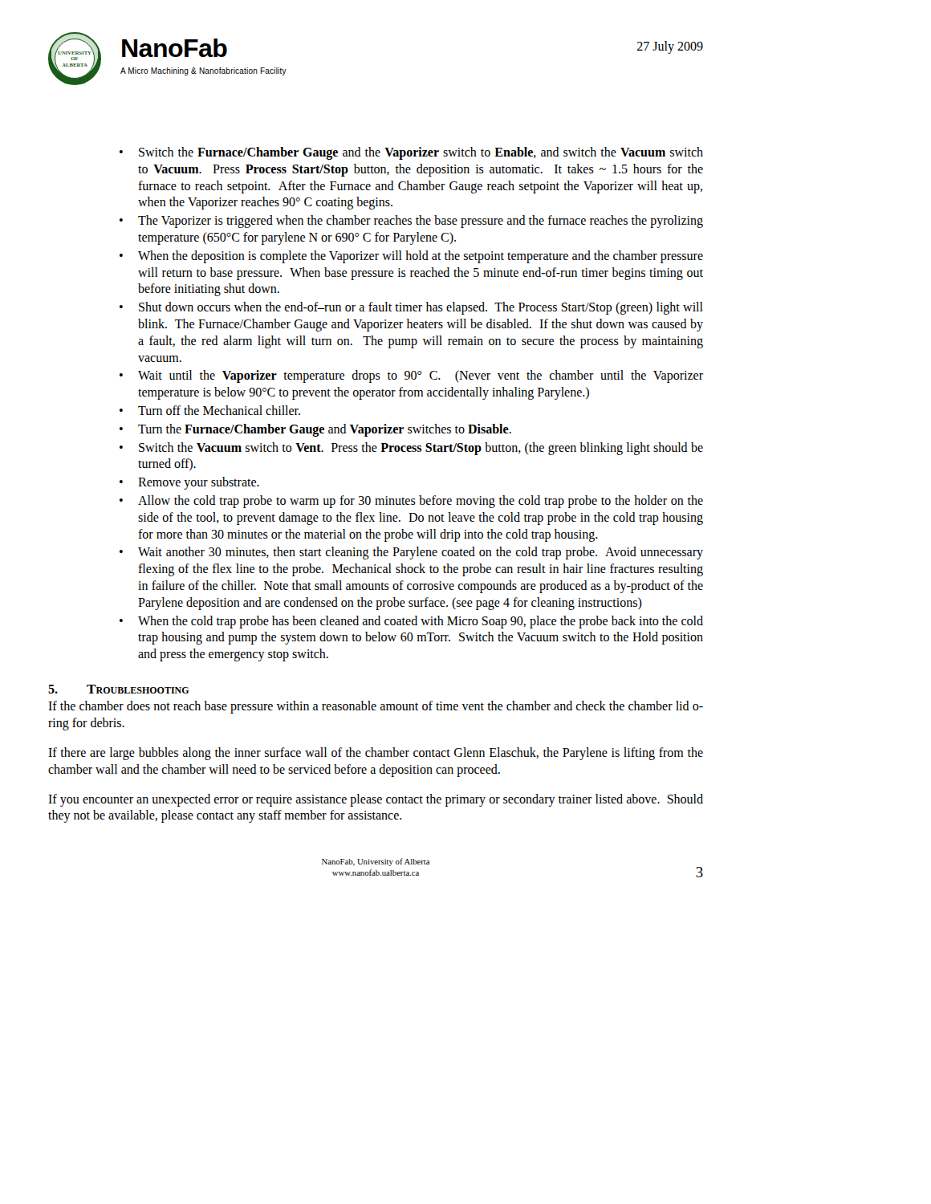UNIVERSITY
OF
ALBERTA
NanoFab
A Micro Machining & Nanofabrication Facility
27 July 2009
Switch the Furnace/Chamber Gauge and the Vaporizer switch to Enable, and switch the Vacuum switch to Vacuum. Press Process Start/Stop button, the deposition is automatic. It takes ~ 1.5 hours for the furnace to reach setpoint. After the Furnace and Chamber Gauge reach setpoint the Vaporizer will heat up, when the Vaporizer reaches 90° C coating begins.
The Vaporizer is triggered when the chamber reaches the base pressure and the furnace reaches the pyrolizing temperature (650°C for parylene N or 690° C for Parylene C).
When the deposition is complete the Vaporizer will hold at the setpoint temperature and the chamber pressure will return to base pressure. When base pressure is reached the 5 minute end-of-run timer begins timing out before initiating shut down.
Shut down occurs when the end-of–run or a fault timer has elapsed. The Process Start/Stop (green) light will blink. The Furnace/Chamber Gauge and Vaporizer heaters will be disabled. If the shut down was caused by a fault, the red alarm light will turn on. The pump will remain on to secure the process by maintaining vacuum.
Wait until the Vaporizer temperature drops to 90° C. (Never vent the chamber until the Vaporizer temperature is below 90°C to prevent the operator from accidentally inhaling Parylene.)
Turn off the Mechanical chiller.
Turn the Furnace/Chamber Gauge and Vaporizer switches to Disable.
Switch the Vacuum switch to Vent. Press the Process Start/Stop button, (the green blinking light should be turned off).
Remove your substrate.
Allow the cold trap probe to warm up for 30 minutes before moving the cold trap probe to the holder on the side of the tool, to prevent damage to the flex line. Do not leave the cold trap probe in the cold trap housing for more than 30 minutes or the material on the probe will drip into the cold trap housing.
Wait another 30 minutes, then start cleaning the Parylene coated on the cold trap probe. Avoid unnecessary flexing of the flex line to the probe. Mechanical shock to the probe can result in hair line fractures resulting in failure of the chiller. Note that small amounts of corrosive compounds are produced as a by-product of the Parylene deposition and are condensed on the probe surface. (see page 4 for cleaning instructions)
When the cold trap probe has been cleaned and coated with Micro Soap 90, place the probe back into the cold trap housing and pump the system down to below 60 mTorr. Switch the Vacuum switch to the Hold position and press the emergency stop switch.
5. Troubleshooting
If the chamber does not reach base pressure within a reasonable amount of time vent the chamber and check the chamber lid o-ring for debris.
If there are large bubbles along the inner surface wall of the chamber contact Glenn Elaschuk, the Parylene is lifting from the chamber wall and the chamber will need to be serviced before a deposition can proceed.
If you encounter an unexpected error or require assistance please contact the primary or secondary trainer listed above. Should they not be available, please contact any staff member for assistance.
NanoFab, University of Alberta
www.nanofab.ualberta.ca
3